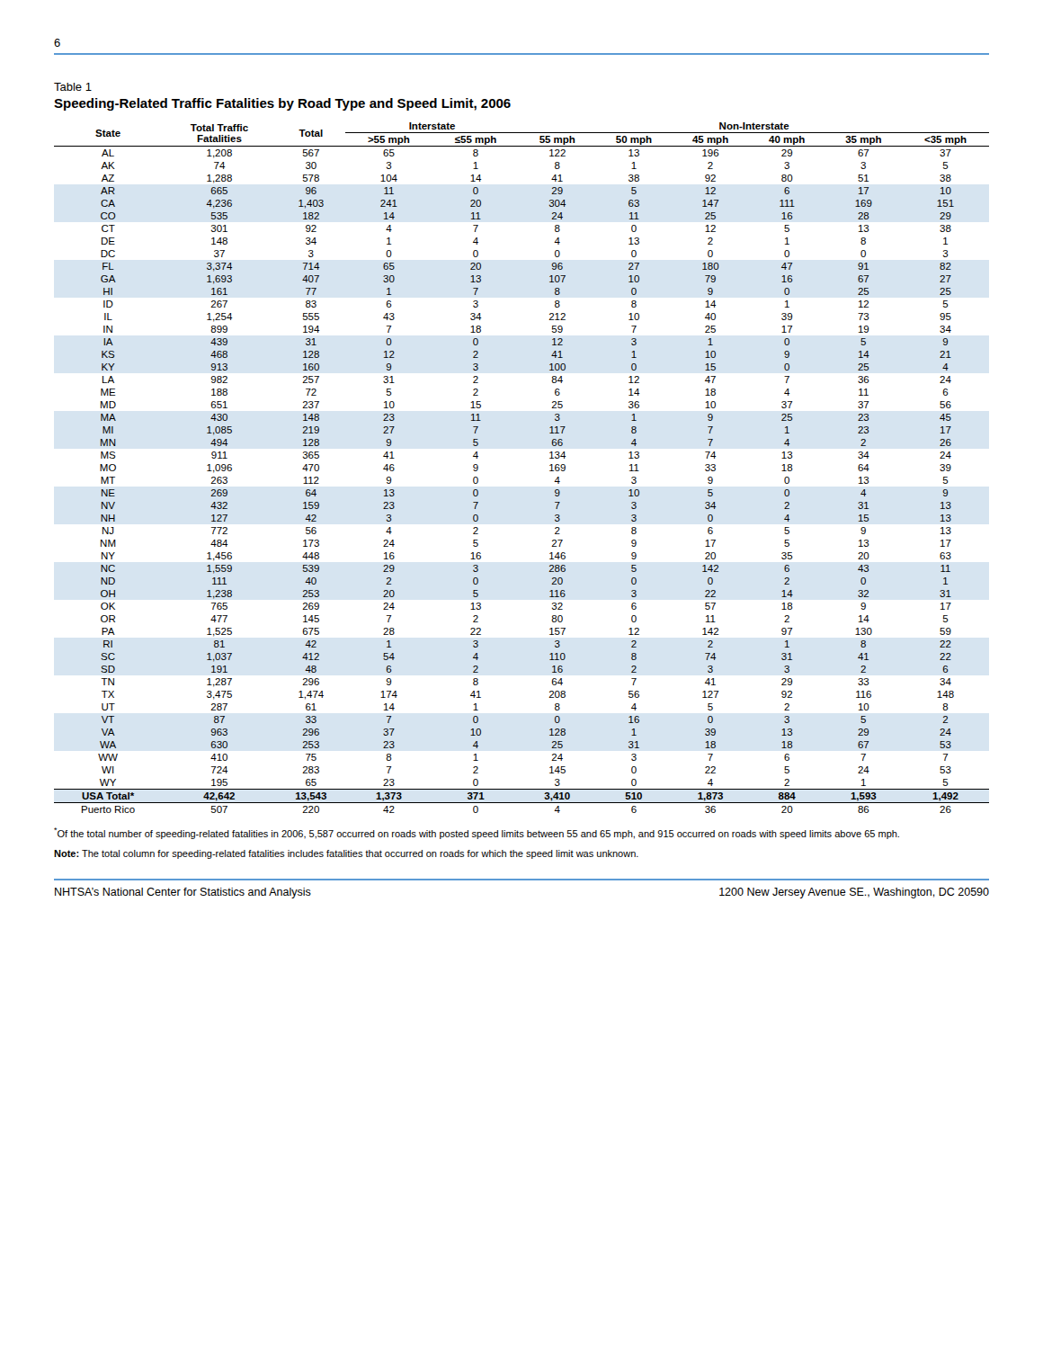6
Table 1
Speeding-Related Traffic Fatalities by Road Type and Speed Limit, 2006
| State | Total Traffic Fatalities | Total | Interstate | Non-Interstate |
| --- | --- | --- | --- | --- |
| >55 mph | ≤55 mph | 55 mph | 50 mph | 45 mph | 40 mph | 35 mph | <35 mph |
| AL | 1,208 | 567 | 65 | 8 | 122 | 13 | 196 | 29 | 67 | 37 |
| AK | 74 | 30 | 3 | 1 | 8 | 1 | 2 | 3 | 3 | 5 |
| AZ | 1,288 | 578 | 104 | 14 | 41 | 38 | 92 | 80 | 51 | 38 |
| AR | 665 | 96 | 11 | 0 | 29 | 5 | 12 | 6 | 17 | 10 |
| CA | 4,236 | 1,403 | 241 | 20 | 304 | 63 | 147 | 111 | 169 | 151 |
| CO | 535 | 182 | 14 | 11 | 24 | 11 | 25 | 16 | 28 | 29 |
| CT | 301 | 92 | 4 | 7 | 8 | 0 | 12 | 5 | 13 | 38 |
| DE | 148 | 34 | 1 | 4 | 4 | 13 | 2 | 1 | 8 | 1 |
| DC | 37 | 3 | 0 | 0 | 0 | 0 | 0 | 0 | 0 | 3 |
| FL | 3,374 | 714 | 65 | 20 | 96 | 27 | 180 | 47 | 91 | 82 |
| GA | 1,693 | 407 | 30 | 13 | 107 | 10 | 79 | 16 | 67 | 27 |
| HI | 161 | 77 | 1 | 7 | 8 | 0 | 9 | 0 | 25 | 25 |
| ID | 267 | 83 | 6 | 3 | 8 | 8 | 14 | 1 | 12 | 5 |
| IL | 1,254 | 555 | 43 | 34 | 212 | 10 | 40 | 39 | 73 | 95 |
| IN | 899 | 194 | 7 | 18 | 59 | 7 | 25 | 17 | 19 | 34 |
| IA | 439 | 31 | 0 | 0 | 12 | 3 | 1 | 0 | 5 | 9 |
| KS | 468 | 128 | 12 | 2 | 41 | 1 | 10 | 9 | 14 | 21 |
| KY | 913 | 160 | 9 | 3 | 100 | 0 | 15 | 0 | 25 | 4 |
| LA | 982 | 257 | 31 | 2 | 84 | 12 | 47 | 7 | 36 | 24 |
| ME | 188 | 72 | 5 | 2 | 6 | 14 | 18 | 4 | 11 | 6 |
| MD | 651 | 237 | 10 | 15 | 25 | 36 | 10 | 37 | 37 | 56 |
| MA | 430 | 148 | 23 | 11 | 3 | 1 | 9 | 25 | 23 | 45 |
| MI | 1,085 | 219 | 27 | 7 | 117 | 8 | 7 | 1 | 23 | 17 |
| MN | 494 | 128 | 9 | 5 | 66 | 4 | 7 | 4 | 2 | 26 |
| MS | 911 | 365 | 41 | 4 | 134 | 13 | 74 | 13 | 34 | 24 |
| MO | 1,096 | 470 | 46 | 9 | 169 | 11 | 33 | 18 | 64 | 39 |
| MT | 263 | 112 | 9 | 0 | 4 | 3 | 9 | 0 | 13 | 5 |
| NE | 269 | 64 | 13 | 0 | 9 | 10 | 5 | 0 | 4 | 9 |
| NV | 432 | 159 | 23 | 7 | 7 | 3 | 34 | 2 | 31 | 13 |
| NH | 127 | 42 | 3 | 0 | 3 | 3 | 0 | 4 | 15 | 13 |
| NJ | 772 | 56 | 4 | 2 | 2 | 8 | 6 | 5 | 9 | 13 |
| NM | 484 | 173 | 24 | 5 | 27 | 9 | 17 | 5 | 13 | 17 |
| NY | 1,456 | 448 | 16 | 16 | 146 | 9 | 20 | 35 | 20 | 63 |
| NC | 1,559 | 539 | 29 | 3 | 286 | 5 | 142 | 6 | 43 | 11 |
| ND | 111 | 40 | 2 | 0 | 20 | 0 | 0 | 2 | 0 | 1 |
| OH | 1,238 | 253 | 20 | 5 | 116 | 3 | 22 | 14 | 32 | 31 |
| OK | 765 | 269 | 24 | 13 | 32 | 6 | 57 | 18 | 9 | 17 |
| OR | 477 | 145 | 7 | 2 | 80 | 0 | 11 | 2 | 14 | 5 |
| PA | 1,525 | 675 | 28 | 22 | 157 | 12 | 142 | 97 | 130 | 59 |
| RI | 81 | 42 | 1 | 3 | 3 | 2 | 2 | 1 | 8 | 22 |
| SC | 1,037 | 412 | 54 | 4 | 110 | 8 | 74 | 31 | 41 | 22 |
| SD | 191 | 48 | 6 | 2 | 16 | 2 | 3 | 3 | 2 | 6 |
| TN | 1,287 | 296 | 9 | 8 | 64 | 7 | 41 | 29 | 33 | 34 |
| TX | 3,475 | 1,474 | 174 | 41 | 208 | 56 | 127 | 92 | 116 | 148 |
| UT | 287 | 61 | 14 | 1 | 8 | 4 | 5 | 2 | 10 | 8 |
| VT | 87 | 33 | 7 | 0 | 0 | 16 | 0 | 3 | 5 | 2 |
| VA | 963 | 296 | 37 | 10 | 128 | 1 | 39 | 13 | 29 | 24 |
| WA | 630 | 253 | 23 | 4 | 25 | 31 | 18 | 18 | 67 | 53 |
| WW | 410 | 75 | 8 | 1 | 24 | 3 | 7 | 6 | 7 | 7 |
| WI | 724 | 283 | 7 | 2 | 145 | 0 | 22 | 5 | 24 | 53 |
| WY | 195 | 65 | 23 | 0 | 3 | 0 | 4 | 2 | 1 | 5 |
| USA Total * | 42,642 | 13,543 | 1,373 | 371 | 3,410 | 510 | 1,873 | 884 | 1,593 | 1,492 |
| Puerto Rico | 507 | 220 | 42 | 0 | 4 | 6 | 36 | 20 | 86 | 26 |
*Of the total number of speeding-related fatalities in 2006, 5,587 occurred on roads with posted speed limits between 55 and 65 mph, and 915 occurred on roads with speed limits above 65 mph.
Note: The total column for speeding-related fatalities includes fatalities that occurred on roads for which the speed limit was unknown.
NHTSA’s National Center for Statistics and Analysis
1200 New Jersey Avenue SE., Washington, DC 20590